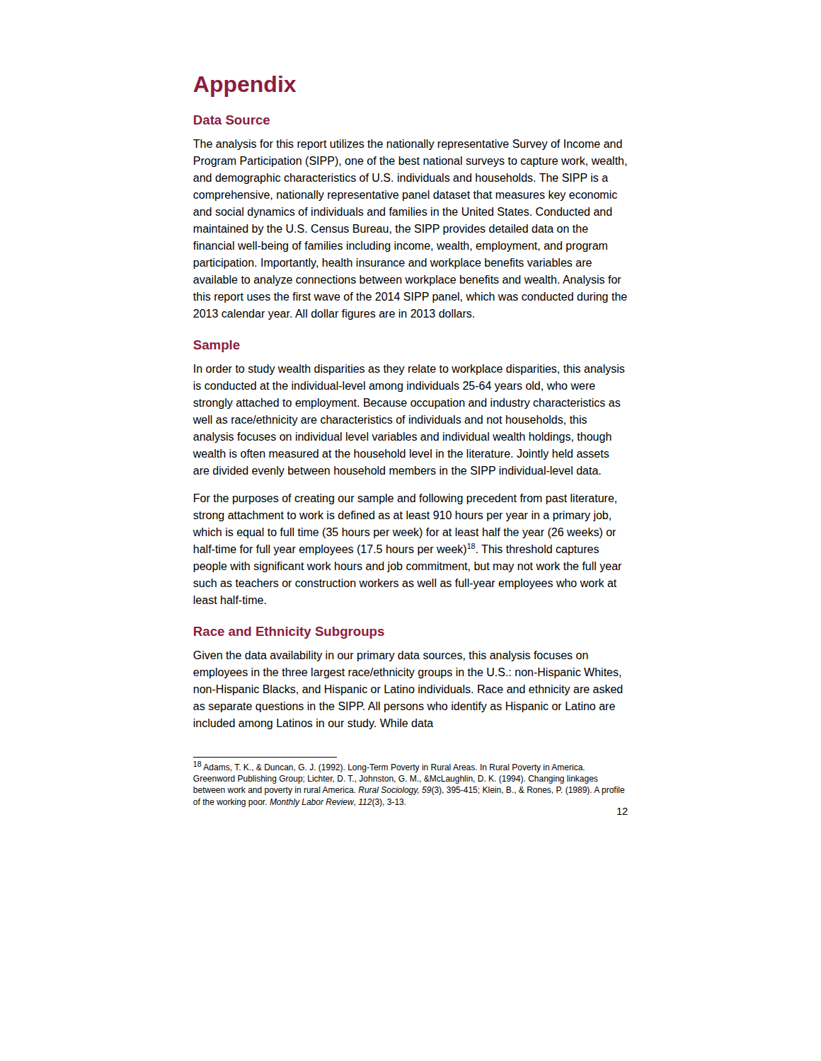Appendix
Data Source
The analysis for this report utilizes the nationally representative Survey of Income and Program Participation (SIPP), one of the best national surveys to capture work, wealth, and demographic characteristics of U.S. individuals and households. The SIPP is a comprehensive, nationally representative panel dataset that measures key economic and social dynamics of individuals and families in the United States. Conducted and maintained by the U.S. Census Bureau, the SIPP provides detailed data on the financial well-being of families including income, wealth, employment, and program participation. Importantly, health insurance and workplace benefits variables are available to analyze connections between workplace benefits and wealth. Analysis for this report uses the first wave of the 2014 SIPP panel, which was conducted during the 2013 calendar year. All dollar figures are in 2013 dollars.
Sample
In order to study wealth disparities as they relate to workplace disparities, this analysis is conducted at the individual-level among individuals 25-64 years old, who were strongly attached to employment. Because occupation and industry characteristics as well as race/ethnicity are characteristics of individuals and not households, this analysis focuses on individual level variables and individual wealth holdings, though wealth is often measured at the household level in the literature. Jointly held assets are divided evenly between household members in the SIPP individual-level data.
For the purposes of creating our sample and following precedent from past literature, strong attachment to work is defined as at least 910 hours per year in a primary job, which is equal to full time (35 hours per week) for at least half the year (26 weeks) or half-time for full year employees (17.5 hours per week)18. This threshold captures people with significant work hours and job commitment, but may not work the full year such as teachers or construction workers as well as full-year employees who work at least half-time.
Race and Ethnicity Subgroups
Given the data availability in our primary data sources, this analysis focuses on employees in the three largest race/ethnicity groups in the U.S.: non-Hispanic Whites, non-Hispanic Blacks, and Hispanic or Latino individuals. Race and ethnicity are asked as separate questions in the SIPP. All persons who identify as Hispanic or Latino are included among Latinos in our study. While data
18 Adams, T. K., & Duncan, G. J. (1992). Long-Term Poverty in Rural Areas. In Rural Poverty in America. Greenword Publishing Group; Lichter, D. T., Johnston, G. M., &McLaughlin, D. K. (1994). Changing linkages between work and poverty in rural America. Rural Sociology, 59(3), 395-415; Klein, B., & Rones, P. (1989). A profile of the working poor. Monthly Labor Review, 112(3), 3-13.
12